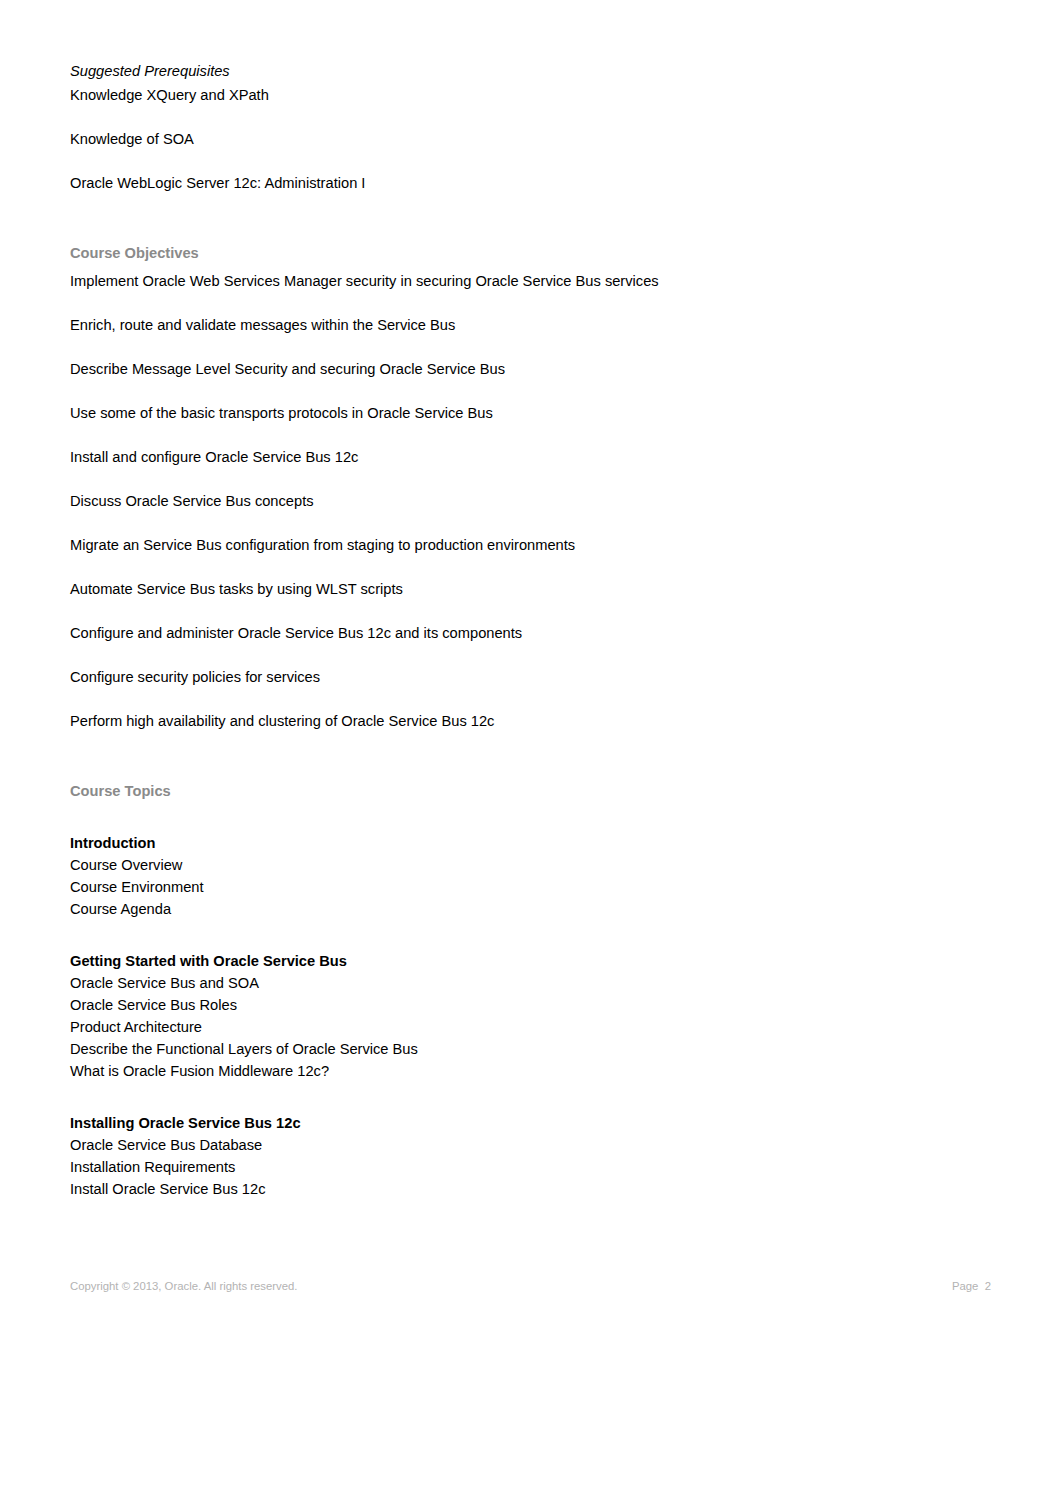Suggested Prerequisites
Knowledge XQuery and XPath
Knowledge of SOA
Oracle WebLogic Server 12c: Administration I
Course Objectives
Implement Oracle Web Services Manager security in securing Oracle Service Bus services
Enrich, route and validate messages within the Service Bus
Describe Message Level Security and securing Oracle Service Bus
Use some of the basic transports protocols in Oracle Service Bus
Install and configure Oracle Service Bus 12c
Discuss Oracle Service Bus concepts
Migrate an Service Bus configuration from staging to production environments
Automate Service Bus tasks by using WLST scripts
Configure and administer Oracle Service Bus 12c and its components
Configure security policies for services
Perform high availability and clustering of Oracle Service Bus 12c
Course Topics
Introduction
Course Overview
Course Environment
Course Agenda
Getting Started with Oracle Service Bus
Oracle Service Bus and SOA
Oracle Service Bus Roles
Product Architecture
Describe the Functional Layers of Oracle Service Bus
What is Oracle Fusion Middleware 12c?
Installing Oracle Service Bus 12c
Oracle Service Bus Database
Installation Requirements
Install Oracle Service Bus 12c
Copyright © 2013, Oracle. All rights reserved. Page 2